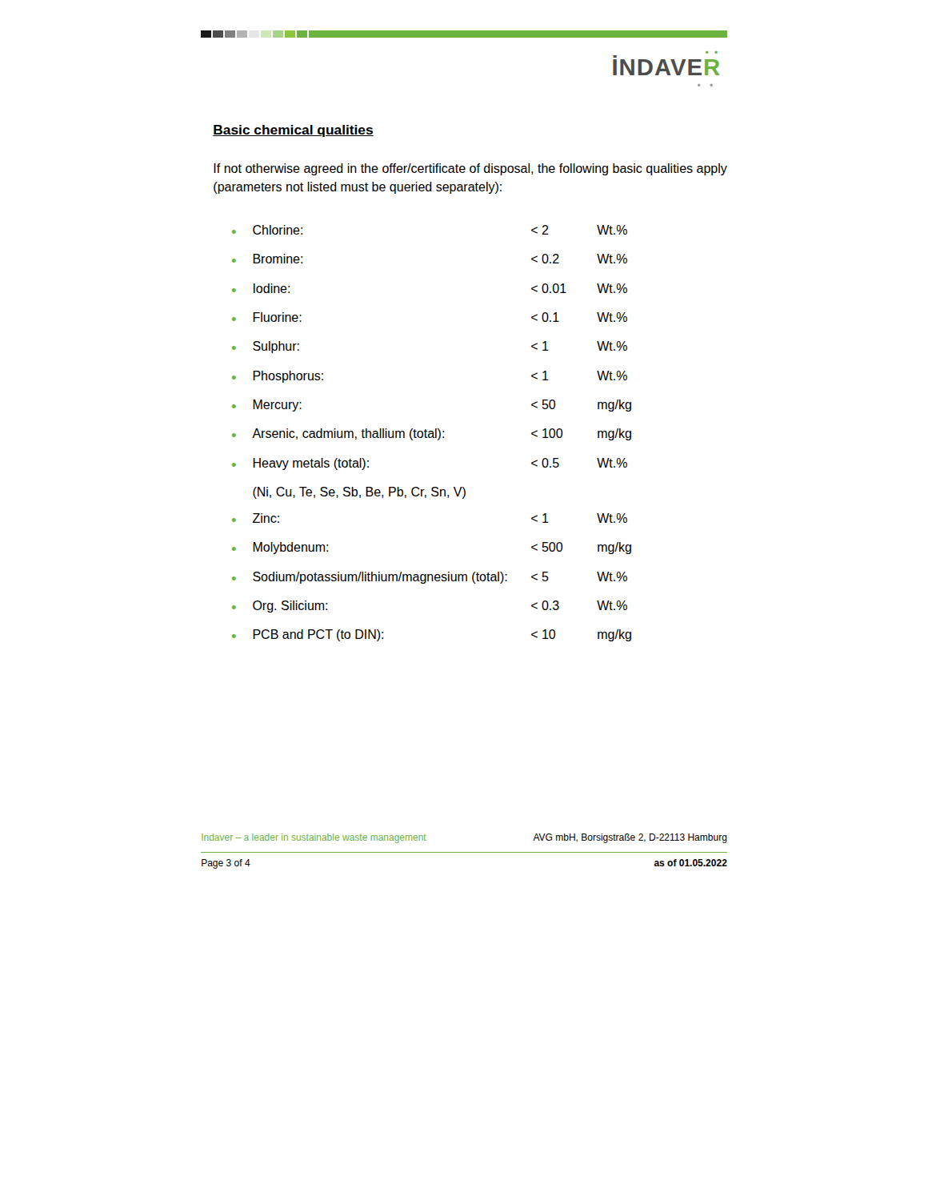• •
İNDAVER
• •
Basic chemical qualities
If not otherwise agreed in the offer/certificate of disposal, the following basic qualities apply (parameters not listed must be queried separately):
| • | Chlorine: | < 2 | Wt.% |
| • | Bromine: | < 0.2 | Wt.% |
| • | Iodine: | < 0.01 | Wt.% |
| • | Fluorine: | < 0.1 | Wt.% |
| • | Sulphur: | < 1 | Wt.% |
| • | Phosphorus: | < 1 | Wt.% |
| • | Mercury: | < 50 | mg/kg |
| • | Arsenic, cadmium, thallium (total): | < 100 | mg/kg |
| • | Heavy metals (total): | < 0.5 | Wt.% |
| | (Ni, Cu, Te, Se, Sb, Be, Pb, Cr, Sn, V) | | |
| • | Zinc: | < 1 | Wt.% |
| • | Molybdenum: | < 500 | mg/kg |
| • | Sodium/potassium/lithium/magnesium (total): | < 5 | Wt.% |
| • | Org. Silicium: | < 0.3 | Wt.% |
| • | PCB and PCT (to DIN): | < 10 | mg/kg |
Indaver – a leader in sustainable waste management
AVG mbH, Borsigstraße 2, D-22113 Hamburg
Page 3 of 4
as of 01.05.2022